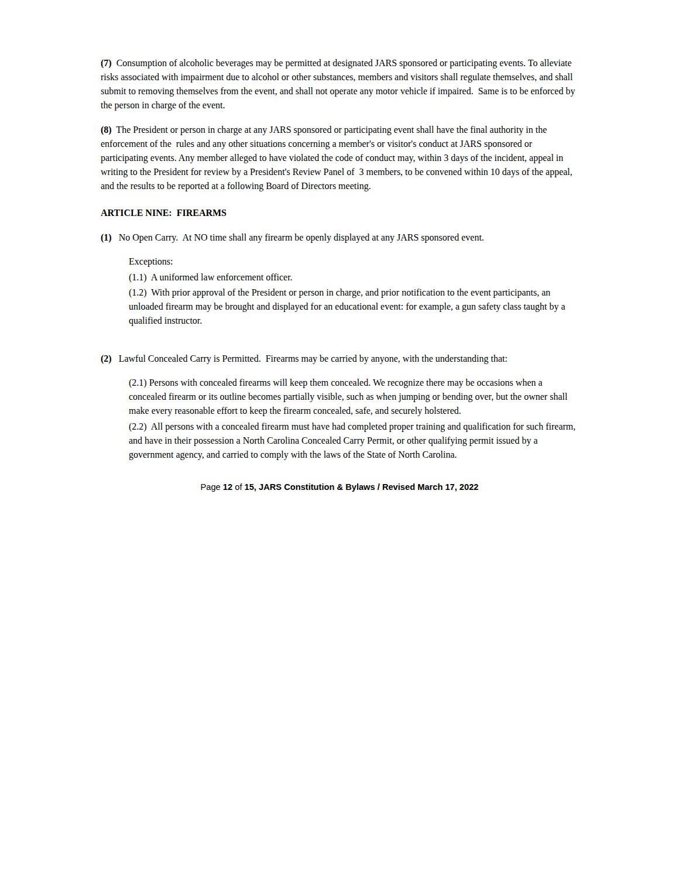(7) Consumption of alcoholic beverages may be permitted at designated JARS sponsored or participating events. To alleviate risks associated with impairment due to alcohol or other substances, members and visitors shall regulate themselves, and shall submit to removing themselves from the event, and shall not operate any motor vehicle if impaired. Same is to be enforced by the person in charge of the event.
(8) The President or person in charge at any JARS sponsored or participating event shall have the final authority in the enforcement of the rules and any other situations concerning a member's or visitor's conduct at JARS sponsored or participating events. Any member alleged to have violated the code of conduct may, within 3 days of the incident, appeal in writing to the President for review by a President's Review Panel of 3 members, to be convened within 10 days of the appeal, and the results to be reported at a following Board of Directors meeting.
ARTICLE NINE: FIREARMS
(1) No Open Carry. At NO time shall any firearm be openly displayed at any JARS sponsored event.
Exceptions:
(1.1) A uniformed law enforcement officer.
(1.2) With prior approval of the President or person in charge, and prior notification to the event participants, an unloaded firearm may be brought and displayed for an educational event: for example, a gun safety class taught by a qualified instructor.
(2) Lawful Concealed Carry is Permitted. Firearms may be carried by anyone, with the understanding that:
(2.1) Persons with concealed firearms will keep them concealed. We recognize there may be occasions when a concealed firearm or its outline becomes partially visible, such as when jumping or bending over, but the owner shall make every reasonable effort to keep the firearm concealed, safe, and securely holstered.
(2.2) All persons with a concealed firearm must have had completed proper training and qualification for such firearm, and have in their possession a North Carolina Concealed Carry Permit, or other qualifying permit issued by a government agency, and carried to comply with the laws of the State of North Carolina.
Page 12 of 15, JARS Constitution & Bylaws / Revised March 17, 2022